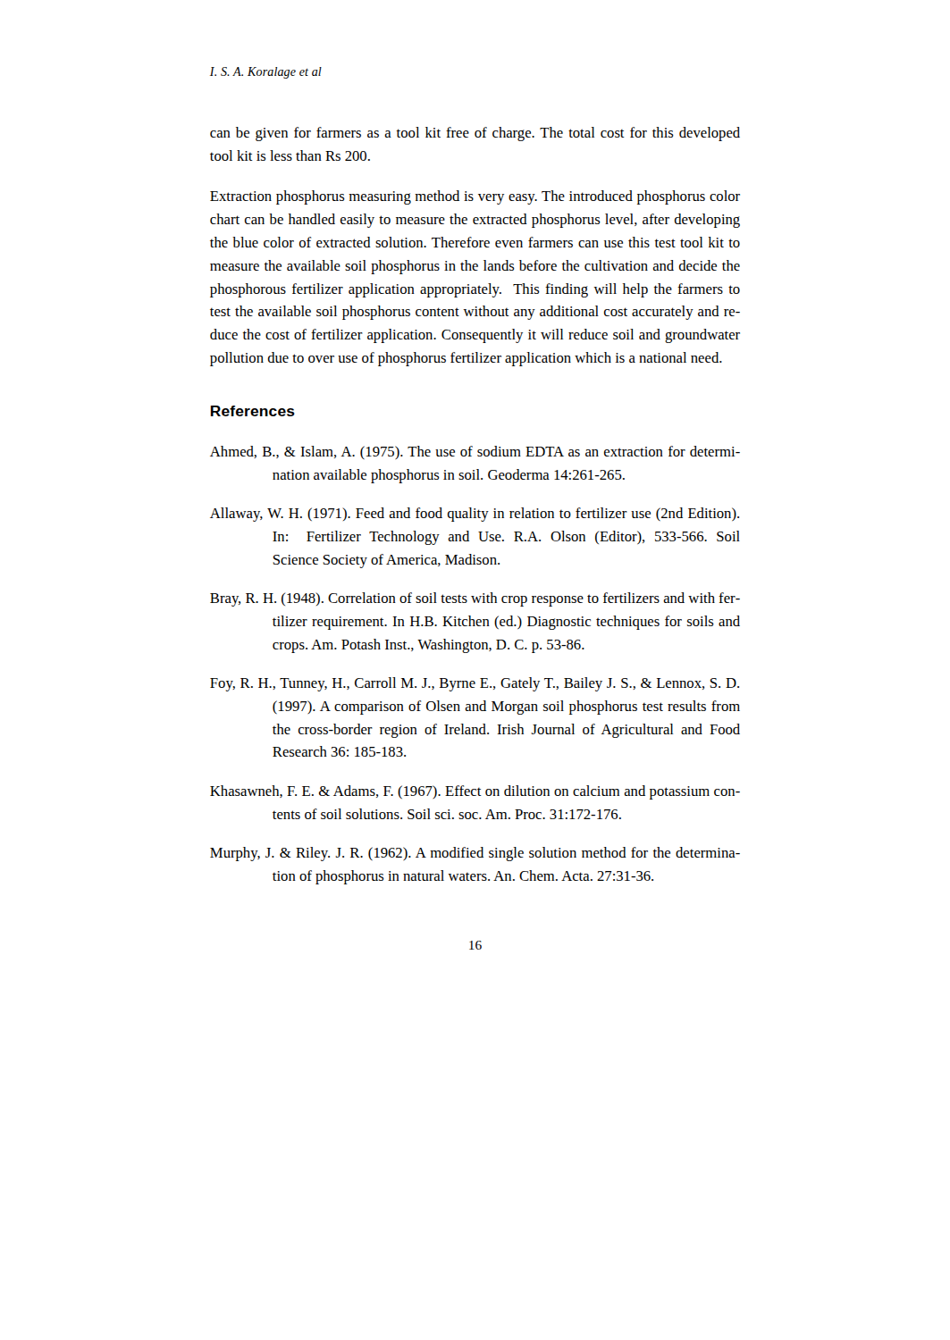I. S. A. Koralage et al
can be given for farmers as a tool kit free of charge. The total cost for this developed tool kit is less than Rs 200.
Extraction phosphorus measuring method is very easy. The introduced phosphorus color chart can be handled easily to measure the extracted phosphorus level, after developing the blue color of extracted solution. Therefore even farmers can use this test tool kit to measure the available soil phosphorus in the lands before the cultivation and decide the phosphorous fertilizer application appropriately. This finding will help the farmers to test the available soil phosphorus content without any additional cost accurately and reduce the cost of fertilizer application. Consequently it will reduce soil and groundwater pollution due to over use of phosphorus fertilizer application which is a national need.
References
Ahmed, B., & Islam, A. (1975). The use of sodium EDTA as an extraction for determination available phosphorus in soil. Geoderma 14:261-265.
Allaway, W. H. (1971). Feed and food quality in relation to fertilizer use (2nd Edition). In: Fertilizer Technology and Use. R.A. Olson (Editor), 533-566. Soil Science Society of America, Madison.
Bray, R. H. (1948). Correlation of soil tests with crop response to fertilizers and with fertilizer requirement. In H.B. Kitchen (ed.) Diagnostic techniques for soils and crops. Am. Potash Inst., Washington, D. C. p. 53-86.
Foy, R. H., Tunney, H., Carroll M. J., Byrne E., Gately T., Bailey J. S., & Lennox, S. D. (1997). A comparison of Olsen and Morgan soil phosphorus test results from the cross-border region of Ireland. Irish Journal of Agricultural and Food Research 36: 185-183.
Khasawneh, F. E. & Adams, F. (1967). Effect on dilution on calcium and potassium contents of soil solutions. Soil sci. soc. Am. Proc. 31:172-176.
Murphy, J. & Riley. J. R. (1962). A modified single solution method for the determination of phosphorus in natural waters. An. Chem. Acta. 27:31-36.
16